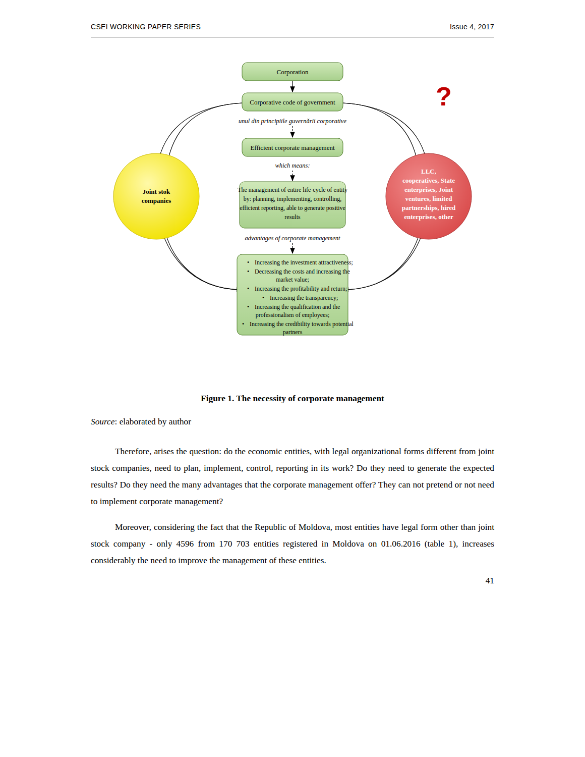CSEI WORKING PAPER SERIES
Issue 4, 2017
Corporation Corporative code of government ? unul din principiile guvernării corporative Efficient corporate management which means: The management of entire life-cycle of entity by: planning, implementing, controlling, efficient reporting, able to generate positive results advantages of corporate management • Increasing the investment attractiveness; • Decreasing the costs and increasing the market value; • Increasing the profitability and return; • Increasing the transparency; • Increasing the qualification and the professionalism of employees; • Increasing the credibility towards potential partners Joint stok companies LLC, cooperatives, State enterprises, Joint ventures, limited partnerships, hired enterprises, other
Figure 1. The necessity of corporate management
Source: elaborated by author
Therefore, arises the question: do the economic entities, with legal organizational forms different from joint stock companies, need to plan, implement, control, reporting in its work? Do they need to generate the expected results? Do they need the many advantages that the corporate management offer? They can not pretend or not need to implement corporate management?
Moreover, considering the fact that the Republic of Moldova, most entities have legal form other than joint stock company - only 4596 from 170 703 entities registered in Moldova on 01.06.2016 (table 1), increases considerably the need to improve the management of these entities.
41